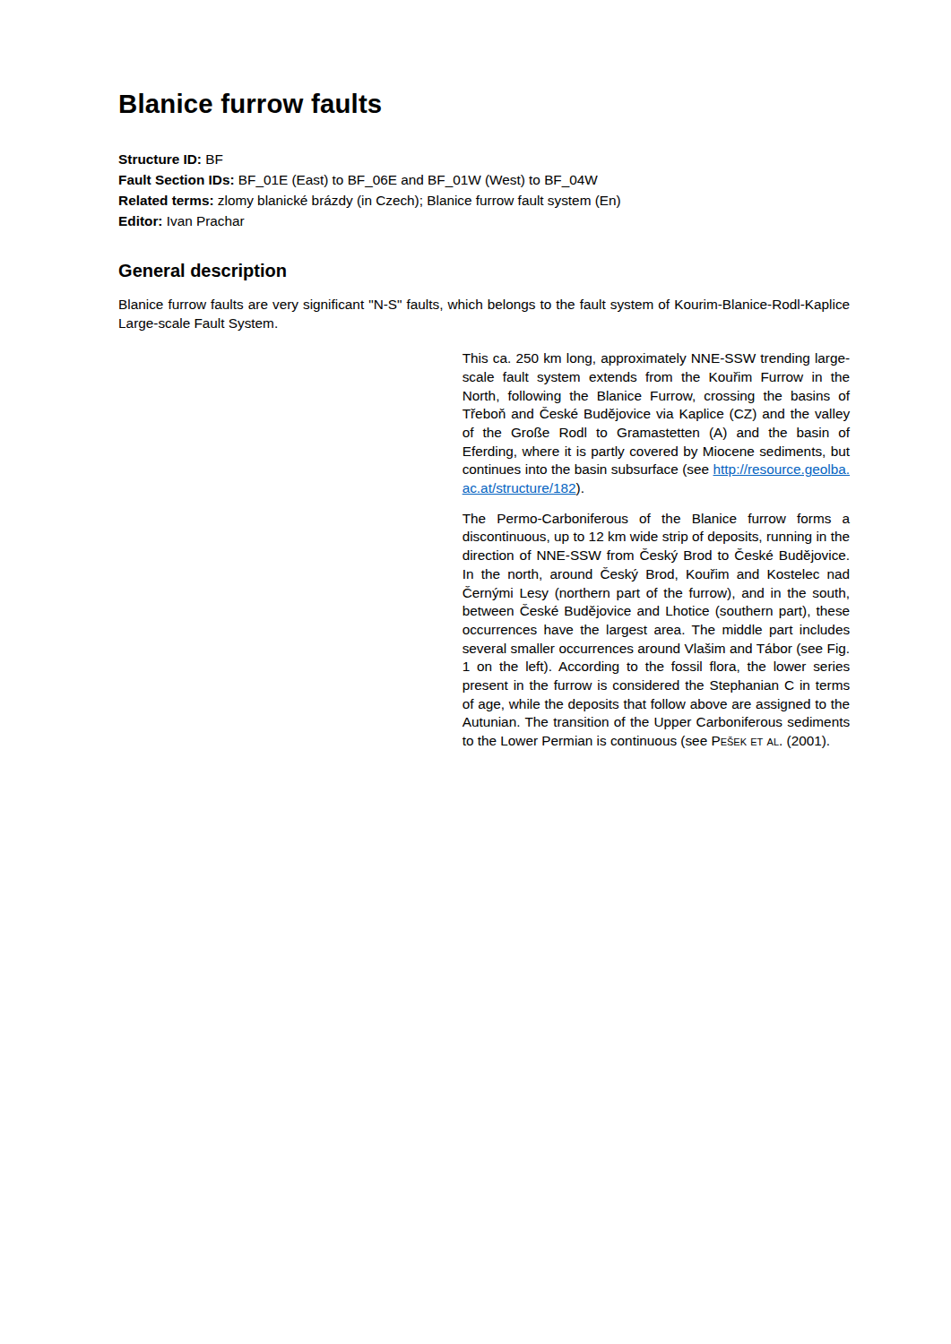Blanice furrow faults
Structure ID: BF
Fault Section IDs: BF_01E (East) to BF_06E and BF_01W (West) to BF_04W
Related terms: zlomy blanické brázdy (in Czech); Blanice furrow fault system (En)
Editor: Ivan Prachar
General description
Blanice furrow faults are very significant "N-S" faults, which belongs to the fault system of Kourim-Blanice-Rodl-Kaplice Large-scale Fault System.
This ca. 250 km long, approximately NNE-SSW trending large-scale fault system extends from the Kouřim Furrow in the North, following the Blanice Furrow, crossing the basins of Třeboň and České Budějovice via Kaplice (CZ) and the valley of the Große Rodl to Gramastetten (A) and the basin of Eferding, where it is partly covered by Miocene sediments, but continues into the basin subsurface (see http://resource.geolba.ac.at/structure/182).
The Permo-Carboniferous of the Blanice furrow forms a discontinuous, up to 12 km wide strip of deposits, running in the direction of NNE-SSW from Český Brod to České Budějovice. In the north, around Český Brod, Kouřim and Kostelec nad Černými Lesy (northern part of the furrow), and in the south, between České Budějovice and Lhotice (southern part), these occurrences have the largest area. The middle part includes several smaller occurrences around Vlašim and Tábor (see Fig. 1 on the left). According to the fossil flora, the lower series present in the furrow is considered the Stephanian C in terms of age, while the deposits that follow above are assigned to the Autunian. The transition of the Upper Carboniferous sediments to the Lower Permian is continuous (see Pešek et al. (2001).